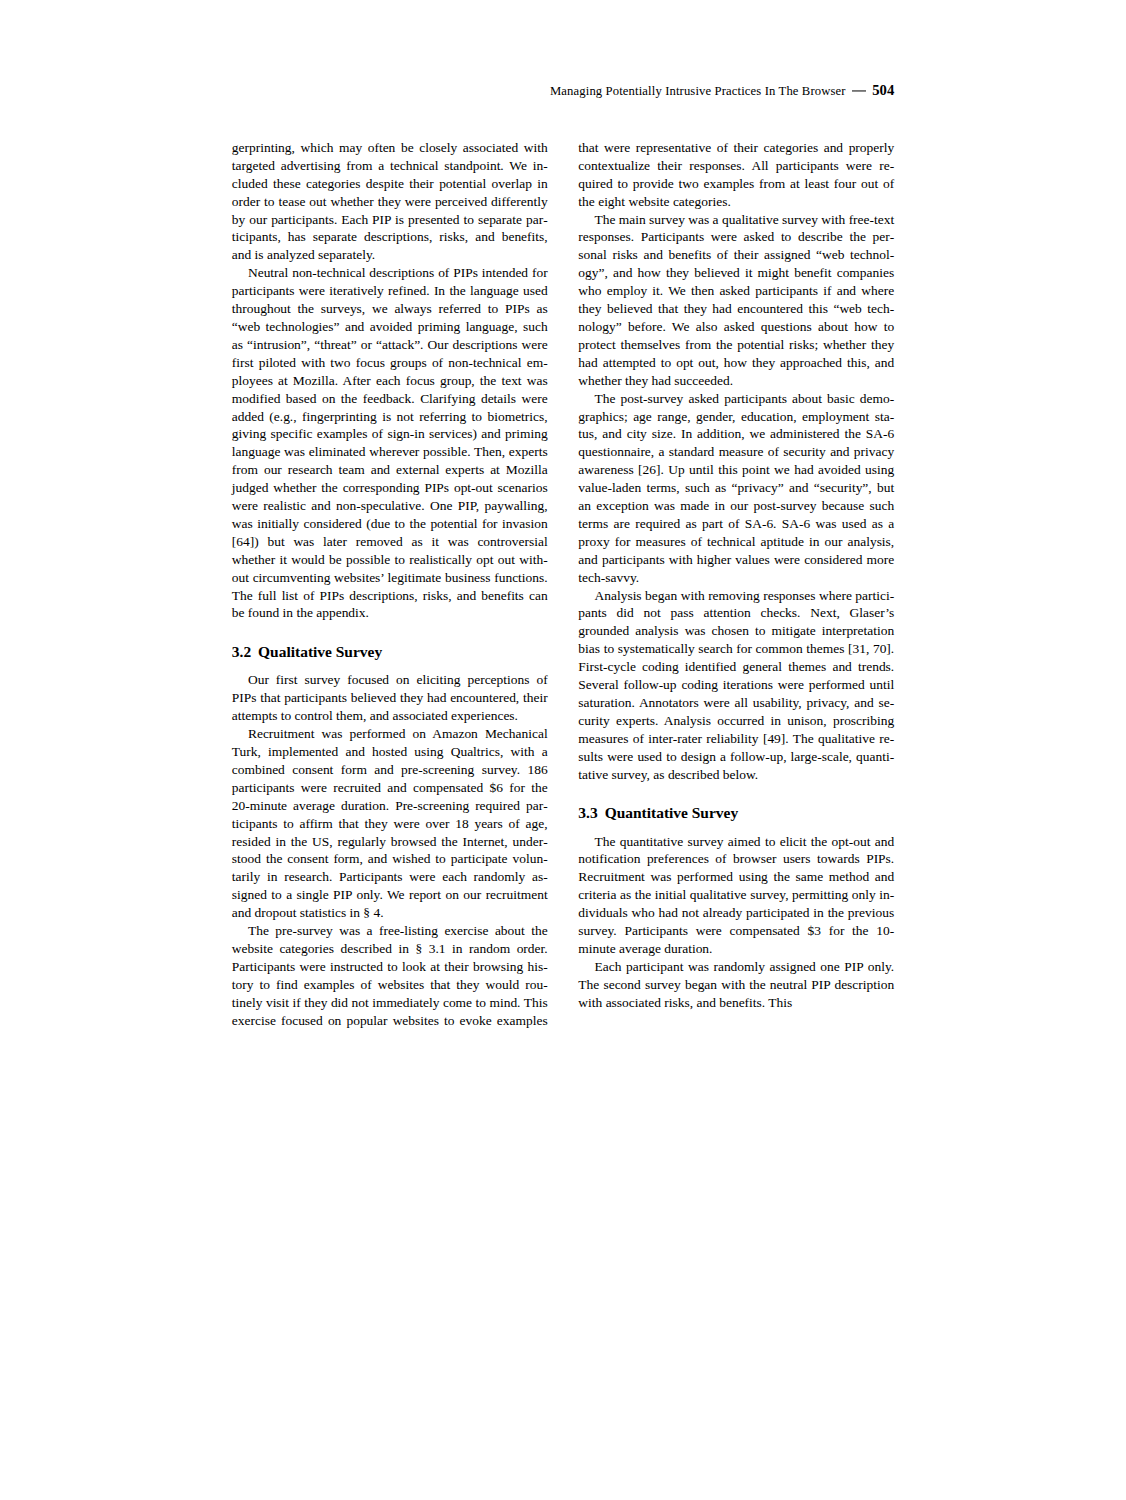Managing Potentially Intrusive Practices In The Browser 504
gerprinting, which may often be closely associated with targeted advertising from a technical standpoint. We included these categories despite their potential overlap in order to tease out whether they were perceived differently by our participants. Each PIP is presented to separate participants, has separate descriptions, risks, and benefits, and is analyzed separately.
Neutral non-technical descriptions of PIPs intended for participants were iteratively refined. In the language used throughout the surveys, we always referred to PIPs as “web technologies” and avoided priming language, such as “intrusion”, “threat” or “attack”. Our descriptions were first piloted with two focus groups of non-technical employees at Mozilla. After each focus group, the text was modified based on the feedback. Clarifying details were added (e.g., fingerprinting is not referring to biometrics, giving specific examples of sign-in services) and priming language was eliminated wherever possible. Then, experts from our research team and external experts at Mozilla judged whether the corresponding PIPs opt-out scenarios were realistic and non-speculative. One PIP, paywalling, was initially considered (due to the potential for invasion [64]) but was later removed as it was controversial whether it would be possible to realistically opt out without circumventing websites’ legitimate business functions. The full list of PIPs descriptions, risks, and benefits can be found in the appendix.
3.2 Qualitative Survey
Our first survey focused on eliciting perceptions of PIPs that participants believed they had encountered, their attempts to control them, and associated experiences.
Recruitment was performed on Amazon Mechanical Turk, implemented and hosted using Qualtrics, with a combined consent form and pre-screening survey. 186 participants were recruited and compensated $6 for the 20-minute average duration. Pre-screening required participants to affirm that they were over 18 years of age, resided in the US, regularly browsed the Internet, understood the consent form, and wished to participate voluntarily in research. Participants were each randomly assigned to a single PIP only. We report on our recruitment and dropout statistics in § 4.
The pre-survey was a free-listing exercise about the website categories described in § 3.1 in random order. Participants were instructed to look at their browsing history to find examples of websites that they would routinely visit if they did not immediately come to mind. This exercise focused on popular websites to evoke examples that were representative of their categories and properly contextualize their responses. All participants were required to provide two examples from at least four out of the eight website categories.
The main survey was a qualitative survey with free-text responses. Participants were asked to describe the personal risks and benefits of their assigned “web technology”, and how they believed it might benefit companies who employ it. We then asked participants if and where they believed that they had encountered this “web technology” before. We also asked questions about how to protect themselves from the potential risks; whether they had attempted to opt out, how they approached this, and whether they had succeeded.
The post-survey asked participants about basic demographics; age range, gender, education, employment status, and city size. In addition, we administered the SA-6 questionnaire, a standard measure of security and privacy awareness [26]. Up until this point we had avoided using value-laden terms, such as “privacy” and “security”, but an exception was made in our post-survey because such terms are required as part of SA-6. SA-6 was used as a proxy for measures of technical aptitude in our analysis, and participants with higher values were considered more tech-savvy.
Analysis began with removing responses where participants did not pass attention checks. Next, Glaser’s grounded analysis was chosen to mitigate interpretation bias to systematically search for common themes [31, 70]. First-cycle coding identified general themes and trends. Several follow-up coding iterations were performed until saturation. Annotators were all usability, privacy, and security experts. Analysis occurred in unison, proscribing measures of inter-rater reliability [49]. The qualitative results were used to design a follow-up, large-scale, quantitative survey, as described below.
3.3 Quantitative Survey
The quantitative survey aimed to elicit the opt-out and notification preferences of browser users towards PIPs. Recruitment was performed using the same method and criteria as the initial qualitative survey, permitting only individuals who had not already participated in the previous survey. Participants were compensated $3 for the 10-minute average duration.
Each participant was randomly assigned one PIP only. The second survey began with the neutral PIP description with associated risks, and benefits. This